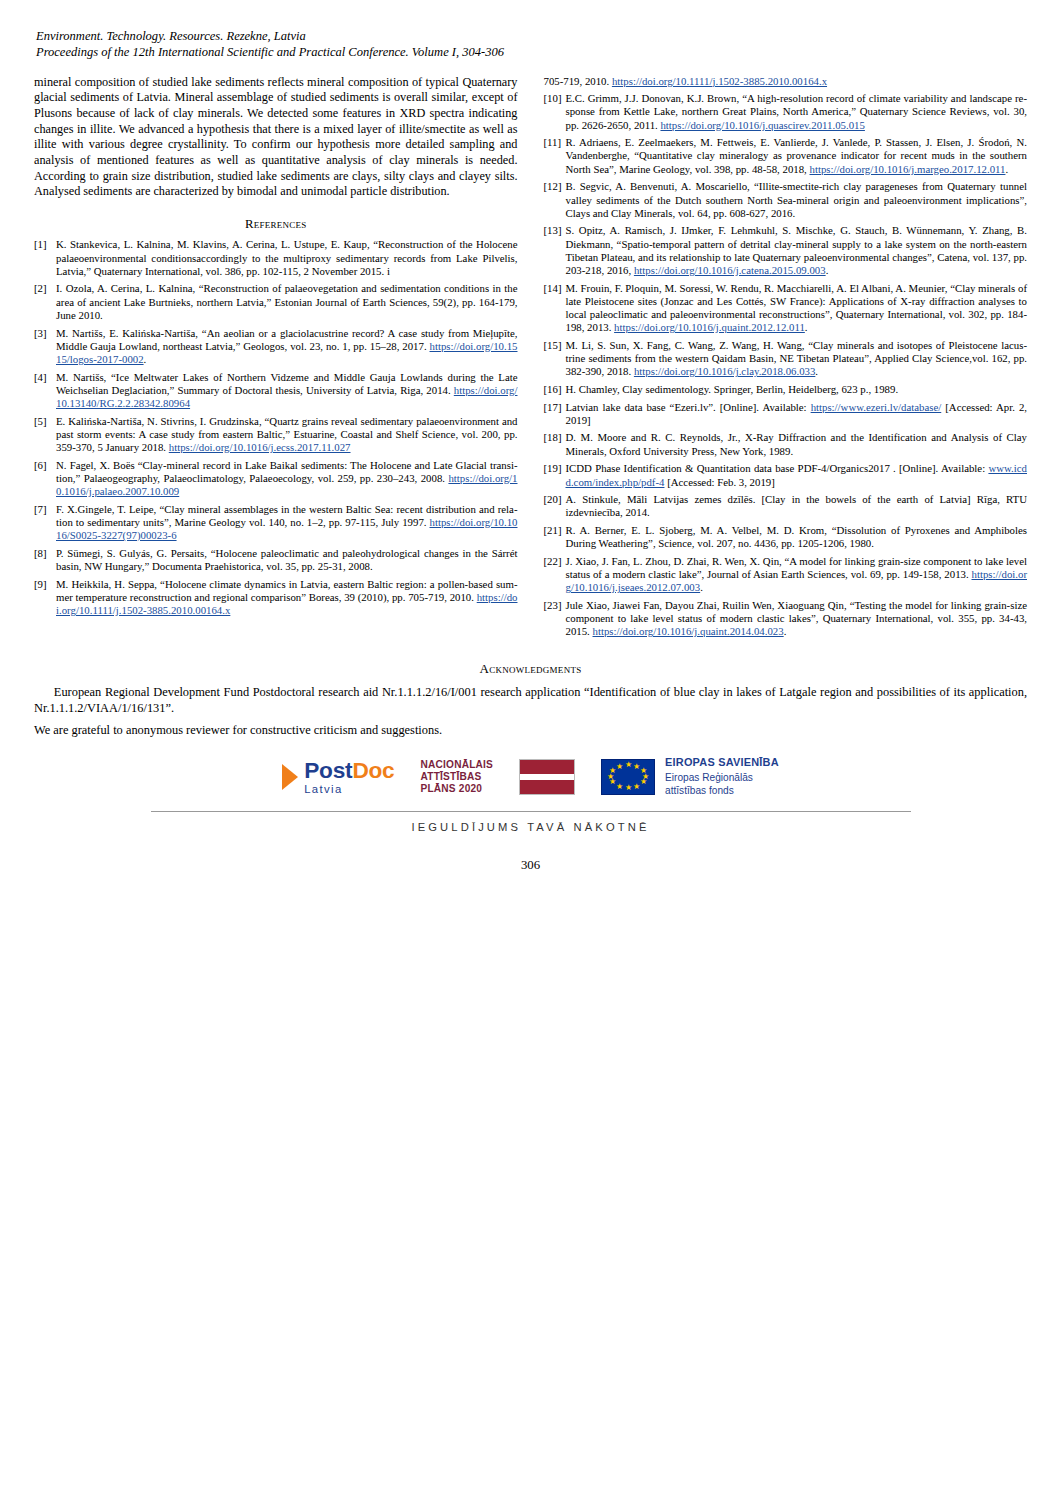Environment. Technology. Resources. Rezekne, Latvia
Proceedings of the 12th International Scientific and Practical Conference. Volume I, 304-306
mineral composition of studied lake sediments reflects mineral composition of typical Quaternary glacial sediments of Latvia. Mineral assemblage of studied sediments is overall similar, except of Plusons because of lack of clay minerals. We detected some features in XRD spectra indicating changes in illite. We advanced a hypothesis that there is a mixed layer of illite/smectite as well as illite with various degree crystallinity. To confirm our hypothesis more detailed sampling and analysis of mentioned features as well as quantitative analysis of clay minerals is needed. According to grain size distribution, studied lake sediments are clays, silty clays and clayey silts. Analysed sediments are characterized by bimodal and unimodal particle distribution.
References
K. Stankevica, L. Kalnina, M. Klavins, A. Cerina, L. Ustupe, E. Kaup, “Reconstruction of the Holocene palaeoenvironmental conditionsaccordingly to the multiproxy sedimentary records from Lake Pilvelis, Latvia,” Quaternary International, vol. 386, pp. 102-115, 2 November 2015. i
I. Ozola, A. Cerina, L. Kalnina, “Reconstruction of palaeovegetation and sedimentation conditions in the area of ancient Lake Burtnieks, northern Latvia,” Estonian Journal of Earth Sciences, 59(2), pp. 164-179, June 2010.
M. Nartišs, E. Kalińska-Nartiša, “An aeolian or a glaciolacustrine record? A case study from Mieļupīte, Middle Gauja Lowland, northeast Latvia,” Geologos, vol. 23, no. 1, pp. 15–28, 2017. https://doi.org/10.1515/logos-2017-0002.
M. Nartišs, “Ice Meltwater Lakes of Northern Vidzeme and Middle Gauja Lowlands during the Late Weichselian Deglaciation,” Summary of Doctoral thesis, University of Latvia, Riga, 2014. https://doi.org/10.13140/RG.2.2.28342.80964
E. Kalińska-Nartiša, N. Stivrins, I. Grudzinska, “Quartz grains reveal sedimentary palaeoenvironment and past storm events: A case study from eastern Baltic,” Estuarine, Coastal and Shelf Science, vol. 200, pp. 359-370, 5 January 2018. https://doi.org/10.1016/j.ecss.2017.11.027
N. Fagel, X. Boës “Clay-mineral record in Lake Baikal sediments: The Holocene and Late Glacial transition,” Palaeogeography, Palaeoclimatology, Palaeoecology, vol. 259, pp. 230–243, 2008. https://doi.org/10.1016/j.palaeo.2007.10.009
F. X.Gingele, T. Leipe, “Clay mineral assemblages in the western Baltic Sea: recent distribution and relation to sedimentary units”, Marine Geology vol. 140, no. 1–2, pp. 97-115, July 1997. https://doi.org/10.1016/S0025-3227(97)00023-6
P. Sümegi, S. Gulyás, G. Persaits, “Holocene paleoclimatic and paleohydrological changes in the Sárrét basin, NW Hungary,” Documenta Praehistorica, vol. 35, pp. 25-31, 2008.
M. Heikkila, H. Seppa, “Holocene climate dynamics in Latvia, eastern Baltic region: a pollen-based summer temperature reconstruction and regional comparison” Boreas, 39 (2010), pp. 705-719, 2010. https://doi.org/10.1111/j.1502-3885.2010.00164.x
705-719, 2010. https://doi.org/10.1111/j.1502-3885.2010.00164.x
E.C. Grimm, J.J. Donovan, K.J. Brown, “A high-resolution record of climate variability and landscape response from Kettle Lake, northern Great Plains, North America,” Quaternary Science Reviews, vol. 30, pp. 2626-2650, 2011. https://doi.org/10.1016/j.quascirev.2011.05.015
R. Adriaens, E. Zeelmaekers, M. Fettweis, E. Vanlierde, J. Vanlede, P. Stassen, J. Elsen, J. Środoń, N. Vandenberghe, “Quantitative clay mineralogy as provenance indicator for recent muds in the southern North Sea”, Marine Geology, vol. 398, pp. 48-58, 2018, https://doi.org/10.1016/j.margeo.2017.12.011.
B. Segvic, A. Benvenuti, A. Moscariello, “Illite-smectite-rich clay parageneses from Quaternary tunnel valley sediments of the Dutch southern North Sea-mineral origin and paleoenvironment implications”, Clays and Clay Minerals, vol. 64, pp. 608-627, 2016.
S. Opitz, A. Ramisch, J. IJmker, F. Lehmkuhl, S. Mischke, G. Stauch, B. Wünnemann, Y. Zhang, B. Diekmann, “Spatio-temporal pattern of detrital clay-mineral supply to a lake system on the north-eastern Tibetan Plateau, and its relationship to late Quaternary paleoenvironmental changes”, Catena, vol. 137, pp. 203-218, 2016, https://doi.org/10.1016/j.catena.2015.09.003.
M. Frouin, F. Ploquin, M. Soressi, W. Rendu, R. Macchiarelli, A. El Albani, A. Meunier, “Clay minerals of late Pleistocene sites (Jonzac and Les Cottés, SW France): Applications of X-ray diffraction analyses to local paleoclimatic and paleoenvironmental reconstructions”, Quaternary International, vol. 302, pp. 184-198, 2013. https://doi.org/10.1016/j.quaint.2012.12.011.
M. Li, S. Sun, X. Fang, C. Wang, Z. Wang, H. Wang, “Clay minerals and isotopes of Pleistocene lacustrine sediments from the western Qaidam Basin, NE Tibetan Plateau”, Applied Clay Science,vol. 162, pp. 382-390, 2018. https://doi.org/10.1016/j.clay.2018.06.033.
H. Chamley, Clay sedimentology. Springer, Berlin, Heidelberg, 623 p., 1989.
Latvian lake data base “Ezeri.lv”. [Online]. Available: https://www.ezeri.lv/database/ [Accessed: Apr. 2, 2019]
D. M. Moore and R. C. Reynolds, Jr., X-Ray Diffraction and the Identification and Analysis of Clay Minerals, Oxford University Press, New York, 1989.
ICDD Phase Identification & Quantitation data base PDF-4/Organics2017 . [Online]. Available: www.icdd.com/index.php/pdf-4 [Accessed: Feb. 3, 2019]
A. Stinkule, Māli Latvijas zemes dzīlēs. [Clay in the bowels of the earth of Latvia] Rīga, RTU izdevniecība, 2014.
R. A. Berner, E. L. Sjoberg, M. A. Velbel, M. D. Krom, “Dissolution of Pyroxenes and Amphiboles During Weathering”, Science, vol. 207, no. 4436, pp. 1205-1206, 1980.
J. Xiao, J. Fan, L. Zhou, D. Zhai, R. Wen, X. Qin, “A model for linking grain-size component to lake level status of a modern clastic lake”, Journal of Asian Earth Sciences, vol. 69, pp. 149-158, 2013. https://doi.org/10.1016/j.jseaes.2012.07.003.
Jule Xiao, Jiawei Fan, Dayou Zhai, Ruilin Wen, Xiaoguang Qin, “Testing the model for linking grain-size component to lake level status of modern clastic lakes”, Quaternary International, vol. 355, pp. 34-43, 2015. https://doi.org/10.1016/j.quaint.2014.04.023.
Acknowledgments
European Regional Development Fund Postdoctoral research aid Nr.1.1.1.2/16/I/001 research application “Identification of blue clay in lakes of Latgale region and possibilities of its application, Nr.1.1.1.2/VIAA/1/16/131”.
We are grateful to anonymous reviewer for constructive criticism and suggestions.
PostDoc
Latvia
NACIONĀLAIS
ATTĪSTĪBAS
PLĀNS 2020
★ ★ ★ ★ ★ ★ ★ ★ ★ ★ ★ ★
EIROPAS SAVIENĪBA
Eiropas Reģionālās
attīstības fonds
IEGULDĪJUMS TAVĀ NĀKOTNĒ
306